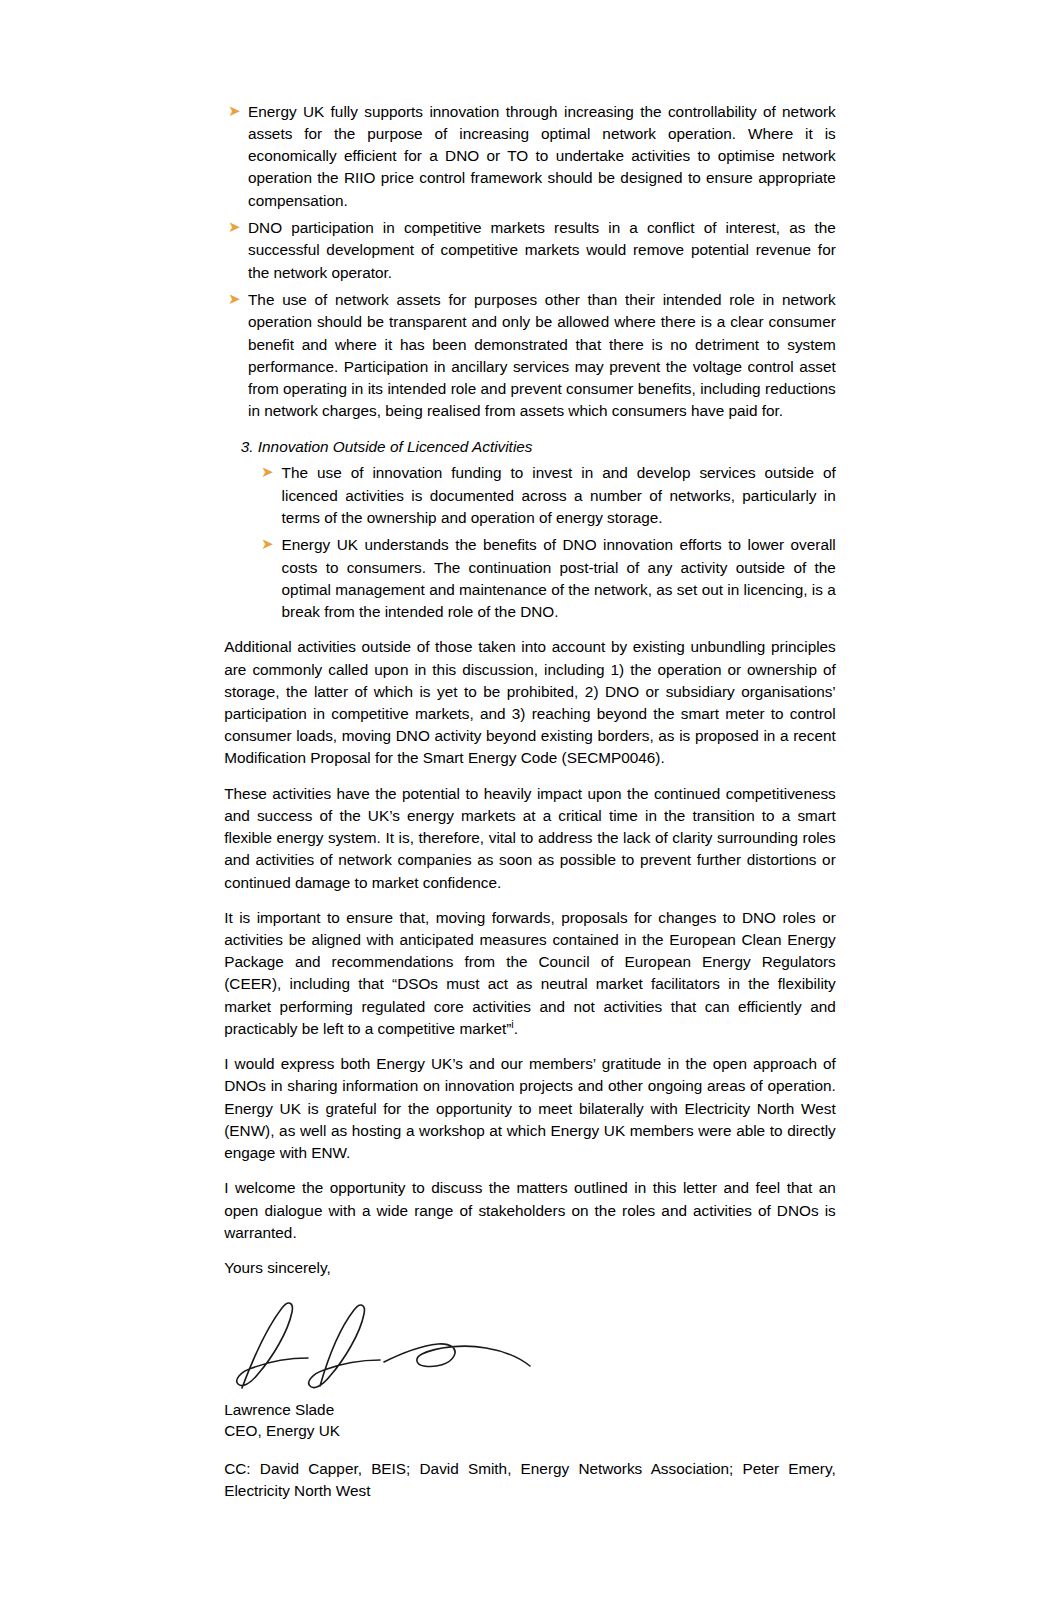Energy UK fully supports innovation through increasing the controllability of network assets for the purpose of increasing optimal network operation. Where it is economically efficient for a DNO or TO to undertake activities to optimise network operation the RIIO price control framework should be designed to ensure appropriate compensation.
DNO participation in competitive markets results in a conflict of interest, as the successful development of competitive markets would remove potential revenue for the network operator.
The use of network assets for purposes other than their intended role in network operation should be transparent and only be allowed where there is a clear consumer benefit and where it has been demonstrated that there is no detriment to system performance. Participation in ancillary services may prevent the voltage control asset from operating in its intended role and prevent consumer benefits, including reductions in network charges, being realised from assets which consumers have paid for.
Innovation Outside of Licenced Activities
The use of innovation funding to invest in and develop services outside of licenced activities is documented across a number of networks, particularly in terms of the ownership and operation of energy storage.
Energy UK understands the benefits of DNO innovation efforts to lower overall costs to consumers. The continuation post-trial of any activity outside of the optimal management and maintenance of the network, as set out in licencing, is a break from the intended role of the DNO.
Additional activities outside of those taken into account by existing unbundling principles are commonly called upon in this discussion, including 1) the operation or ownership of storage, the latter of which is yet to be prohibited, 2) DNO or subsidiary organisations’ participation in competitive markets, and 3) reaching beyond the smart meter to control consumer loads, moving DNO activity beyond existing borders, as is proposed in a recent Modification Proposal for the Smart Energy Code (SECMP0046).
These activities have the potential to heavily impact upon the continued competitiveness and success of the UK’s energy markets at a critical time in the transition to a smart flexible energy system. It is, therefore, vital to address the lack of clarity surrounding roles and activities of network companies as soon as possible to prevent further distortions or continued damage to market confidence.
It is important to ensure that, moving forwards, proposals for changes to DNO roles or activities be aligned with anticipated measures contained in the European Clean Energy Package and recommendations from the Council of European Energy Regulators (CEER), including that “DSOs must act as neutral market facilitators in the flexibility market performing regulated core activities and not activities that can efficiently and practicably be left to a competitive market”i.
I would express both Energy UK’s and our members’ gratitude in the open approach of DNOs in sharing information on innovation projects and other ongoing areas of operation. Energy UK is grateful for the opportunity to meet bilaterally with Electricity North West (ENW), as well as hosting a workshop at which Energy UK members were able to directly engage with ENW.
I welcome the opportunity to discuss the matters outlined in this letter and feel that an open dialogue with a wide range of stakeholders on the roles and activities of DNOs is warranted.
Yours sincerely,
Lawrence Slade
CEO, Energy UK
CC: David Capper, BEIS; David Smith, Energy Networks Association; Peter Emery, Electricity North West